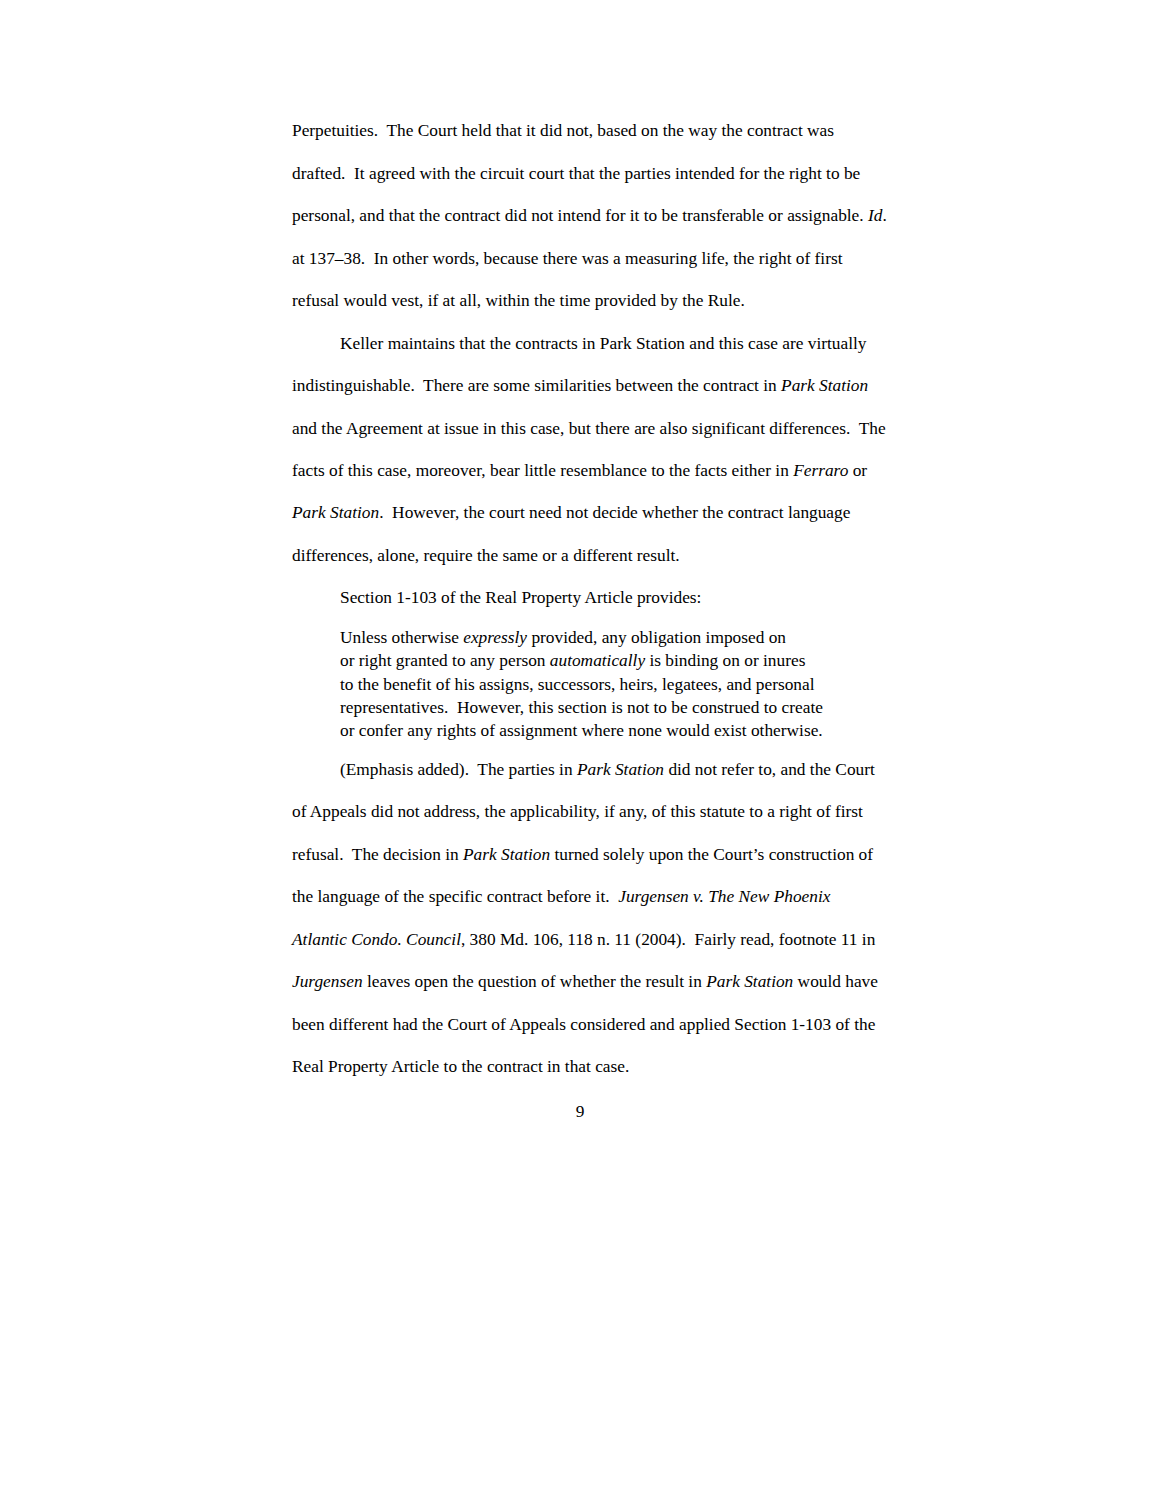Perpetuities. The Court held that it did not, based on the way the contract was drafted. It agreed with the circuit court that the parties intended for the right to be personal, and that the contract did not intend for it to be transferable or assignable. Id. at 137–38. In other words, because there was a measuring life, the right of first refusal would vest, if at all, within the time provided by the Rule.
Keller maintains that the contracts in Park Station and this case are virtually indistinguishable. There are some similarities between the contract in Park Station and the Agreement at issue in this case, but there are also significant differences. The facts of this case, moreover, bear little resemblance to the facts either in Ferraro or Park Station. However, the court need not decide whether the contract language differences, alone, require the same or a different result.
Section 1-103 of the Real Property Article provides:
Unless otherwise expressly provided, any obligation imposed on
or right granted to any person automatically is binding on or inures
to the benefit of his assigns, successors, heirs, legatees, and personal
representatives. However, this section is not to be construed to create
or confer any rights of assignment where none would exist otherwise.
(Emphasis added). The parties in Park Station did not refer to, and the Court of Appeals did not address, the applicability, if any, of this statute to a right of first refusal. The decision in Park Station turned solely upon the Court’s construction of the language of the specific contract before it. Jurgensen v. The New Phoenix Atlantic Condo. Council, 380 Md. 106, 118 n. 11 (2004). Fairly read, footnote 11 in Jurgensen leaves open the question of whether the result in Park Station would have been different had the Court of Appeals considered and applied Section 1-103 of the Real Property Article to the contract in that case.
9